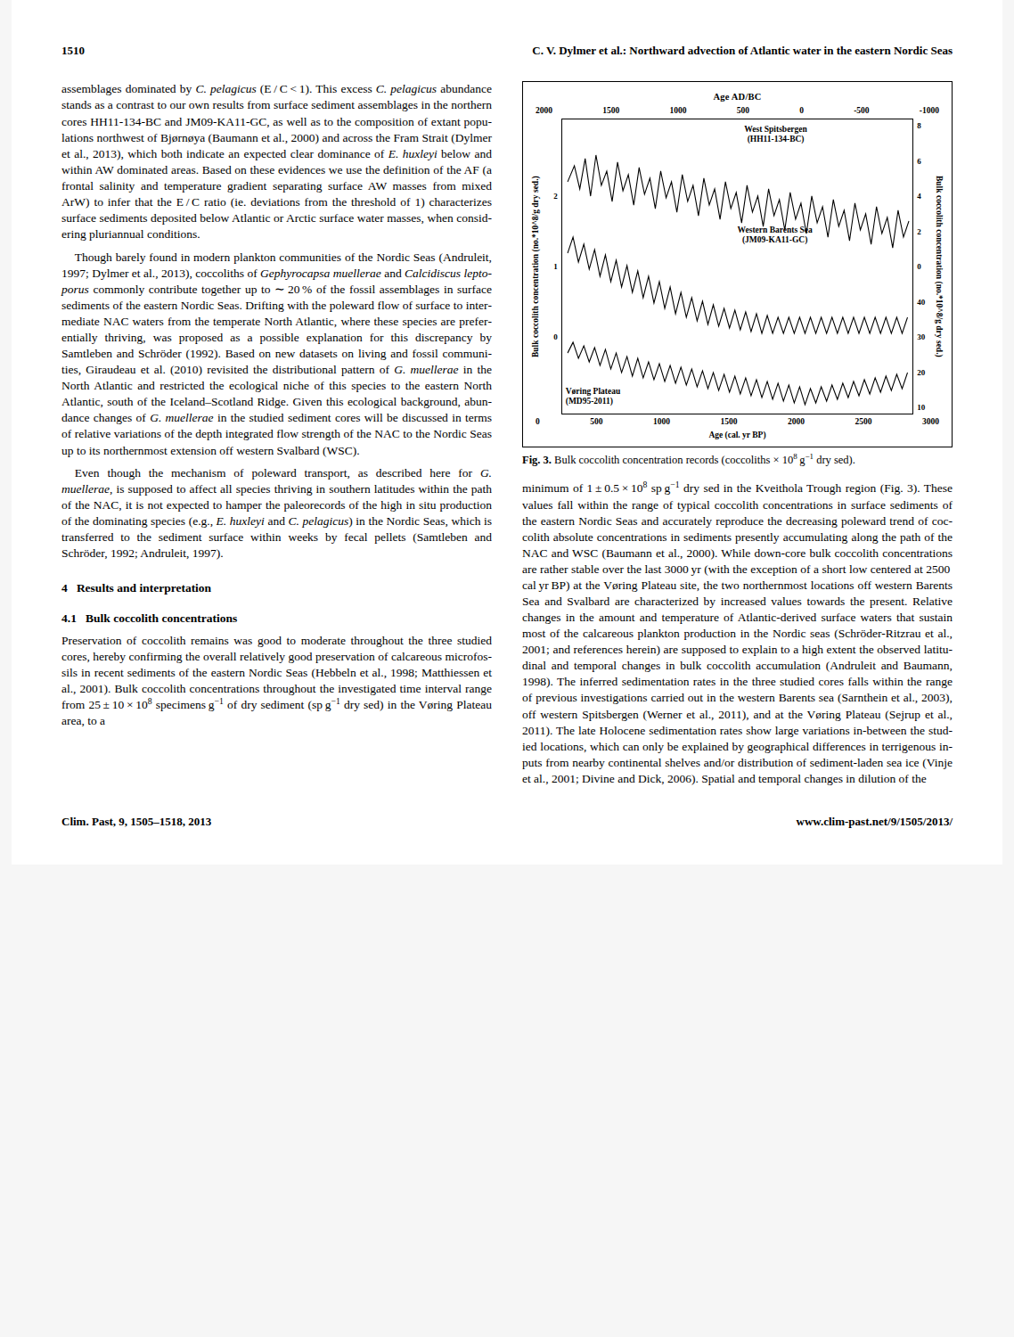1510
C. V. Dylmer et al.: Northward advection of Atlantic water in the eastern Nordic Seas
assemblages dominated by C. pelagicus (E / C < 1). This excess C. pelagicus abundance stands as a contrast to our own results from surface sediment assemblages in the northern cores HH11-134-BC and JM09-KA11-GC, as well as to the composition of extant populations northwest of Bjørnøya (Baumann et al., 2000) and across the Fram Strait (Dylmer et al., 2013), which both indicate an expected clear dominance of E. huxleyi below and within AW dominated areas. Based on these evidences we use the definition of the AF (a frontal salinity and temperature gradient separating surface AW masses from mixed ArW) to infer that the E / C ratio (ie. deviations from the threshold of 1) characterizes surface sediments deposited below Atlantic or Arctic surface water masses, when considering pluriannual conditions.
Though barely found in modern plankton communities of the Nordic Seas (Andruleit, 1997; Dylmer et al., 2013), coccoliths of Gephyrocapsa muellerae and Calcidiscus leptoporus commonly contribute together up to ∼ 20 % of the fossil assemblages in surface sediments of the eastern Nordic Seas. Drifting with the poleward flow of surface to intermediate NAC waters from the temperate North Atlantic, where these species are preferentially thriving, was proposed as a possible explanation for this discrepancy by Samtleben and Schröder (1992). Based on new datasets on living and fossil communities, Giraudeau et al. (2010) revisited the distributional pattern of G. muellerae in the North Atlantic and restricted the ecological niche of this species to the eastern North Atlantic, south of the Iceland–Scotland Ridge. Given this ecological background, abundance changes of G. muellerae in the studied sediment cores will be discussed in terms of relative variations of the depth integrated flow strength of the NAC to the Nordic Seas up to its northernmost extension off western Svalbard (WSC).
Even though the mechanism of poleward transport, as described here for G. muellerae, is supposed to affect all species thriving in southern latitudes within the path of the NAC, it is not expected to hamper the paleorecords of the high in situ production of the dominating species (e.g., E. huxleyi and C. pelagicus) in the Nordic Seas, which is transferred to the sediment surface within weeks by fecal pellets (Samtleben and Schröder, 1992; Andruleit, 1997).
4 Results and interpretation
4.1 Bulk coccolith concentrations
Preservation of coccolith remains was good to moderate throughout the three studied cores, hereby confirming the overall relatively good preservation of calcareous microfossils in recent sediments of the eastern Nordic Seas (Hebbeln et al., 1998; Matthiessen et al., 2001). Bulk coccolith concentrations throughout the investigated time interval range from 25 ± 10 × 108 specimens g−1 of dry sediment (sp g−1 dry sed) in the Vøring Plateau area, to a
Age AD/BC
2000150010005000-500-1000
Bulk coccolith concentration (no.*10^8/g dry sed.)
2 1 0
West Spitsbergen
(HH11-134-BC)
Western Barents Sea
(JM09-KA11-GC)
Vøring Plateau
(MD95-2011)
8 6 4 2 0 40 30 20 10
Bulk coccolith concentration (no.*10^8/g dry sed.)
050010001500200025003000
Age (cal. yr BP)
Fig. 3. Bulk coccolith concentration records (coccoliths × 108 g−1 dry sed).
minimum of 1 ± 0.5 × 108 sp g−1 dry sed in the Kveithola Trough region (Fig. 3). These values fall within the range of typical coccolith concentrations in surface sediments of the eastern Nordic Seas and accurately reproduce the decreasing poleward trend of coccolith absolute concentrations in sediments presently accumulating along the path of the NAC and WSC (Baumann et al., 2000). While down-core bulk coccolith concentrations are rather stable over the last 3000 yr (with the exception of a short low centered at 2500 cal yr BP) at the Vøring Plateau site, the two northernmost locations off western Barents Sea and Svalbard are characterized by increased values towards the present. Relative changes in the amount and temperature of Atlantic-derived surface waters that sustain most of the calcareous plankton production in the Nordic seas (Schröder-Ritzrau et al., 2001; and references herein) are supposed to explain to a high extent the observed latitudinal and temporal changes in bulk coccolith accumulation (Andruleit and Baumann, 1998). The inferred sedimentation rates in the three studied cores falls within the range of previous investigations carried out in the western Barents sea (Sarnthein et al., 2003), off western Spitsbergen (Werner et al., 2011), and at the Vøring Plateau (Sejrup et al., 2011). The late Holocene sedimentation rates show large variations in-between the studied locations, which can only be explained by geographical differences in terrigenous inputs from nearby continental shelves and/or distribution of sediment-laden sea ice (Vinje et al., 2001; Divine and Dick, 2006). Spatial and temporal changes in dilution of the
Clim. Past, 9, 1505–1518, 2013
www.clim-past.net/9/1505/2013/